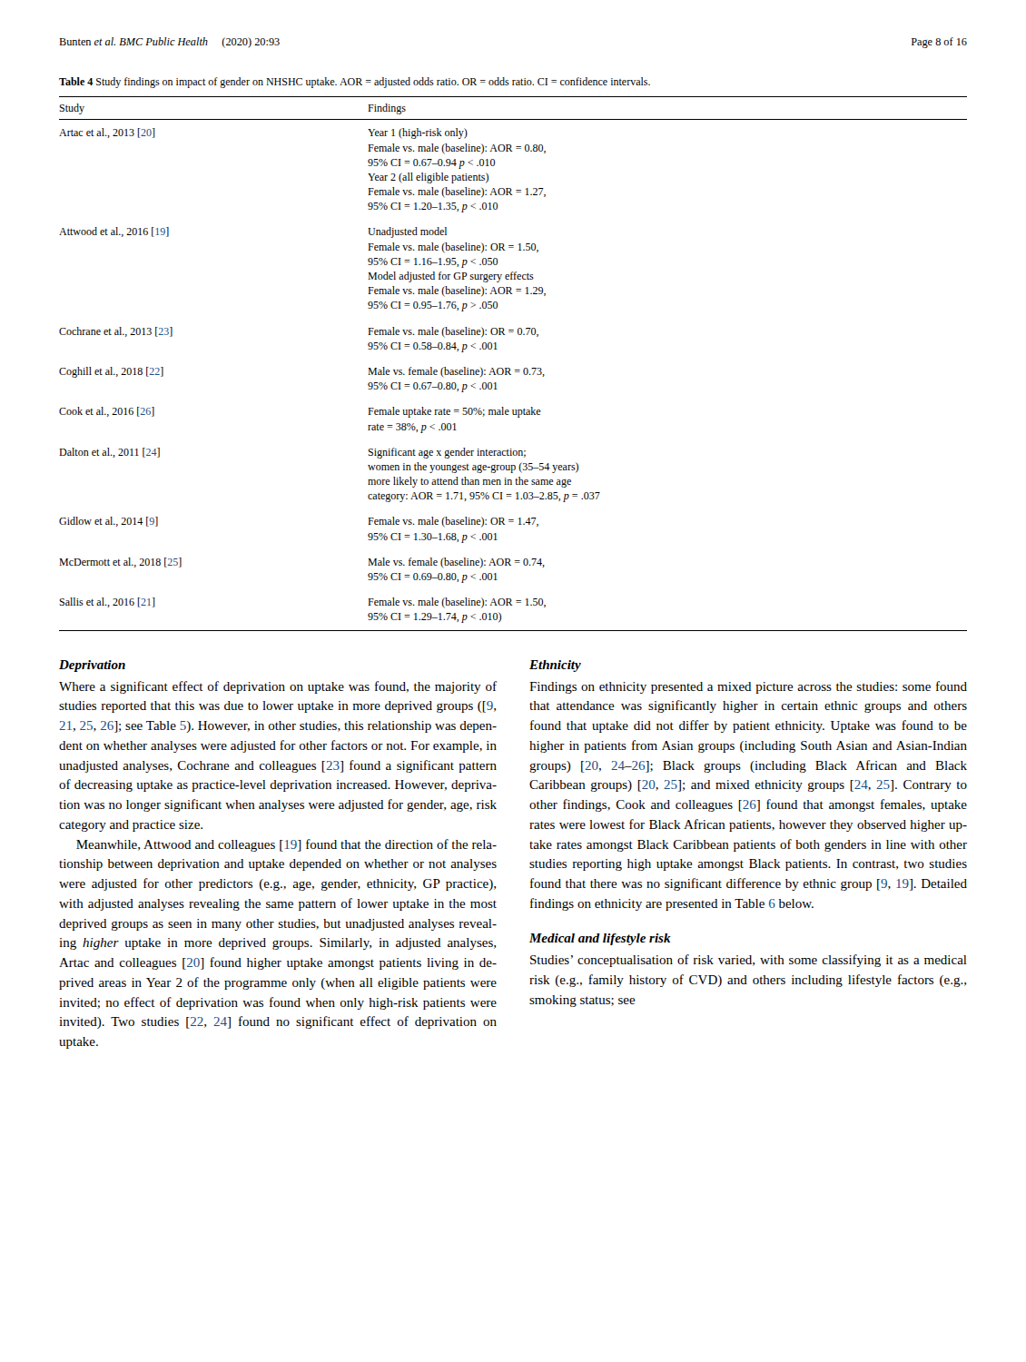Bunten et al. BMC Public Health (2020) 20:93
Page 8 of 16
Table 4 Study findings on impact of gender on NHSHC uptake. AOR = adjusted odds ratio. OR = odds ratio. CI = confidence intervals.
| Study | Findings |
| --- | --- |
| Artac et al., 2013 [ 20 ] | Year 1 (high-risk only) Female vs. male (baseline): AOR = 0.80, 95% CI = 0.67–0.94 p < .010 Year 2 (all eligible patients) Female vs. male (baseline): AOR = 1.27, 95% CI = 1.20–1.35, p < .010 |
| Attwood et al., 2016 [ 19 ] | Unadjusted model Female vs. male (baseline): OR = 1.50, 95% CI = 1.16–1.95, p < .050 Model adjusted for GP surgery effects Female vs. male (baseline): AOR = 1.29, 95% CI = 0.95–1.76, p > .050 |
| Cochrane et al., 2013 [ 23 ] | Female vs. male (baseline): OR = 0.70, 95% CI = 0.58–0.84, p < .001 |
| Coghill et al., 2018 [ 22 ] | Male vs. female (baseline): AOR = 0.73, 95% CI = 0.67–0.80, p < .001 |
| Cook et al., 2016 [ 26 ] | Female uptake rate = 50%; male uptake rate = 38%, p < .001 |
| Dalton et al., 2011 [ 24 ] | Significant age x gender interaction; women in the youngest age-group (35–54 years) more likely to attend than men in the same age category: AOR = 1.71, 95% CI = 1.03–2.85, p = .037 |
| Gidlow et al., 2014 [ 9 ] | Female vs. male (baseline): OR = 1.47, 95% CI = 1.30–1.68, p < .001 |
| McDermott et al., 2018 [ 25 ] | Male vs. female (baseline): AOR = 0.74, 95% CI = 0.69–0.80, p < .001 |
| Sallis et al., 2016 [ 21 ] | Female vs. male (baseline): AOR = 1.50, 95% CI = 1.29–1.74, p < .010) |
Deprivation
Where a significant effect of deprivation on uptake was found, the majority of studies reported that this was due to lower uptake in more deprived groups ([9, 21, 25, 26]; see Table 5). However, in other studies, this relationship was dependent on whether analyses were adjusted for other factors or not. For example, in unadjusted analyses, Cochrane and colleagues [23] found a significant pattern of decreasing uptake as practice-level deprivation increased. However, deprivation was no longer significant when analyses were adjusted for gender, age, risk category and practice size.
Meanwhile, Attwood and colleagues [19] found that the direction of the relationship between deprivation and uptake depended on whether or not analyses were adjusted for other predictors (e.g., age, gender, ethnicity, GP practice), with adjusted analyses revealing the same pattern of lower uptake in the most deprived groups as seen in many other studies, but unadjusted analyses revealing higher uptake in more deprived groups. Similarly, in adjusted analyses, Artac and colleagues [20] found higher uptake amongst patients living in deprived areas in Year 2 of the programme only (when all eligible patients were invited; no effect of deprivation was found when only high-risk patients were invited). Two studies [22, 24] found no significant effect of deprivation on uptake.
Ethnicity
Findings on ethnicity presented a mixed picture across the studies: some found that attendance was significantly higher in certain ethnic groups and others found that uptake did not differ by patient ethnicity. Uptake was found to be higher in patients from Asian groups (including South Asian and Asian-Indian groups) [20, 24–26]; Black groups (including Black African and Black Caribbean groups) [20, 25]; and mixed ethnicity groups [24, 25]. Contrary to other findings, Cook and colleagues [26] found that amongst females, uptake rates were lowest for Black African patients, however they observed higher uptake rates amongst Black Caribbean patients of both genders in line with other studies reporting high uptake amongst Black patients. In contrast, two studies found that there was no significant difference by ethnic group [9, 19]. Detailed findings on ethnicity are presented in Table 6 below.
Medical and lifestyle risk
Studies’ conceptualisation of risk varied, with some classifying it as a medical risk (e.g., family history of CVD) and others including lifestyle factors (e.g., smoking status; see